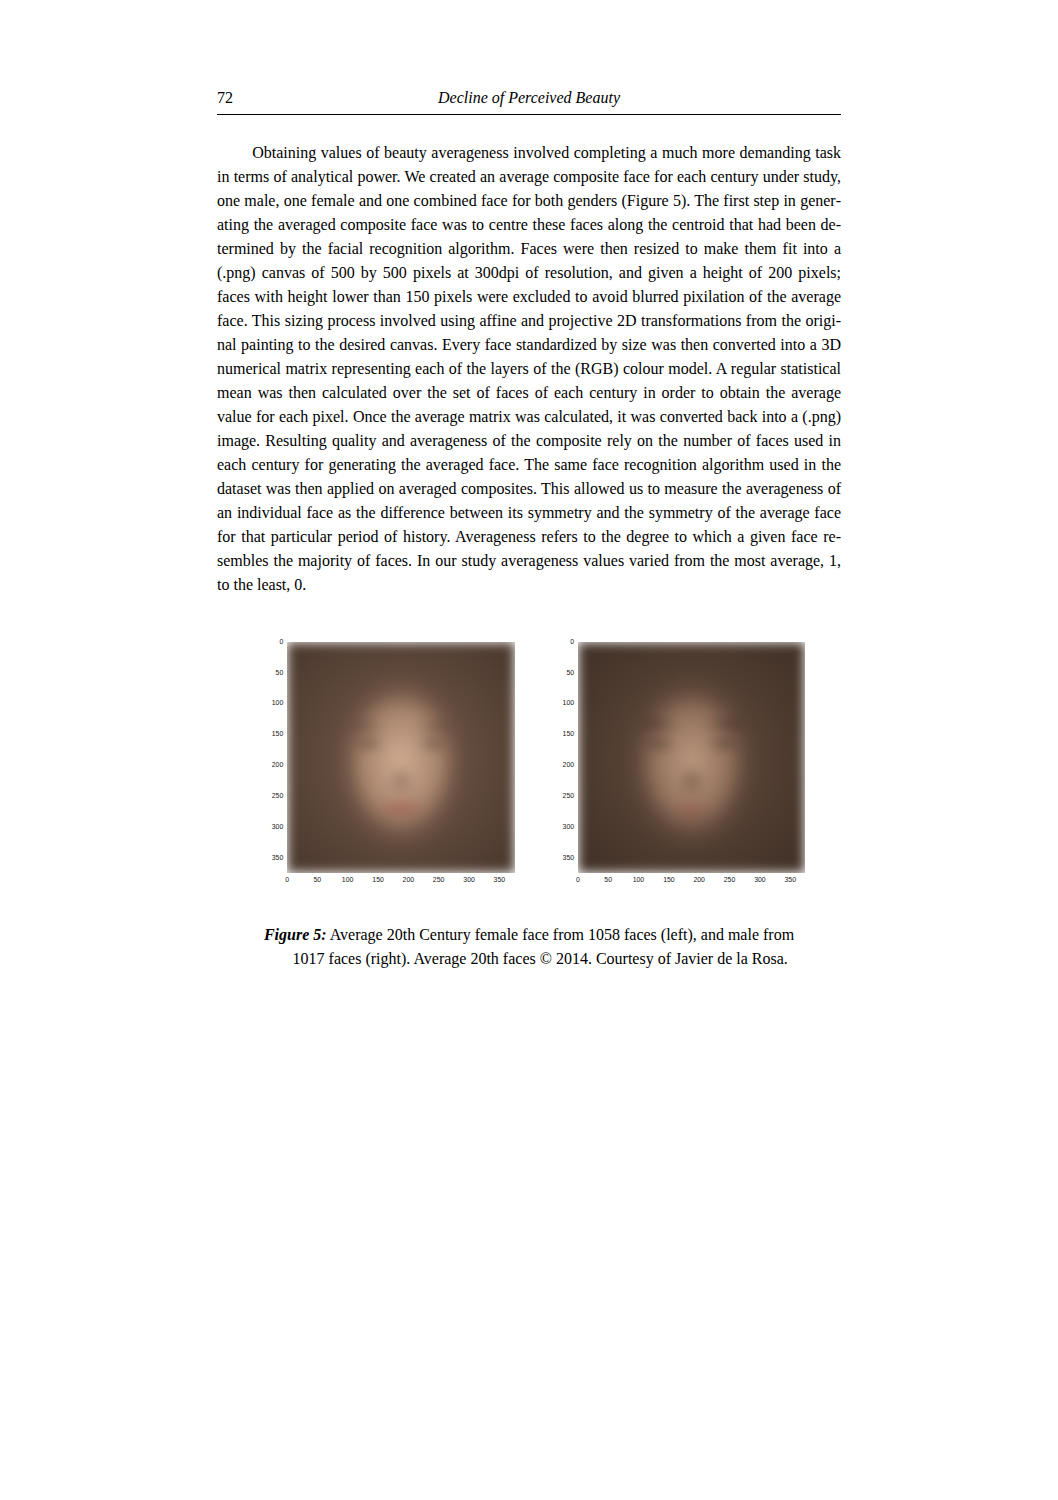72
Decline of Perceived Beauty
Obtaining values of beauty averageness involved completing a much more demanding task in terms of analytical power. We created an average composite face for each century under study, one male, one female and one combined face for both genders (Figure 5). The first step in generating the averaged composite face was to centre these faces along the centroid that had been determined by the facial recognition algorithm. Faces were then resized to make them fit into a (.png) canvas of 500 by 500 pixels at 300dpi of resolution, and given a height of 200 pixels; faces with height lower than 150 pixels were excluded to avoid blurred pixilation of the average face. This sizing process involved using affine and projective 2D transformations from the original painting to the desired canvas. Every face standardized by size was then converted into a 3D numerical matrix representing each of the layers of the (RGB) colour model. A regular statistical mean was then calculated over the set of faces of each century in order to obtain the average value for each pixel. Once the average matrix was calculated, it was converted back into a (.png) image. Resulting quality and averageness of the composite rely on the number of faces used in each century for generating the averaged face. The same face recognition algorithm used in the dataset was then applied on averaged composites. This allowed us to measure the averageness of an individual face as the difference between its symmetry and the symmetry of the average face for that particular period of history. Averageness refers to the degree to which a given face resembles the majority of faces. In our study averageness values varied from the most average, 1, to the least, 0.
0 50 100 150 200 250 300 350
0 50 100 150 200 250 300 350
0 50 100 150 200 250 300 350
0 50 100 150 200 250 300 350
Figure 5: Average 20th Century female face from 1058 faces (left), and male from 1017 faces (right). Average 20th faces © 2014. Courtesy of Javier de la Rosa.